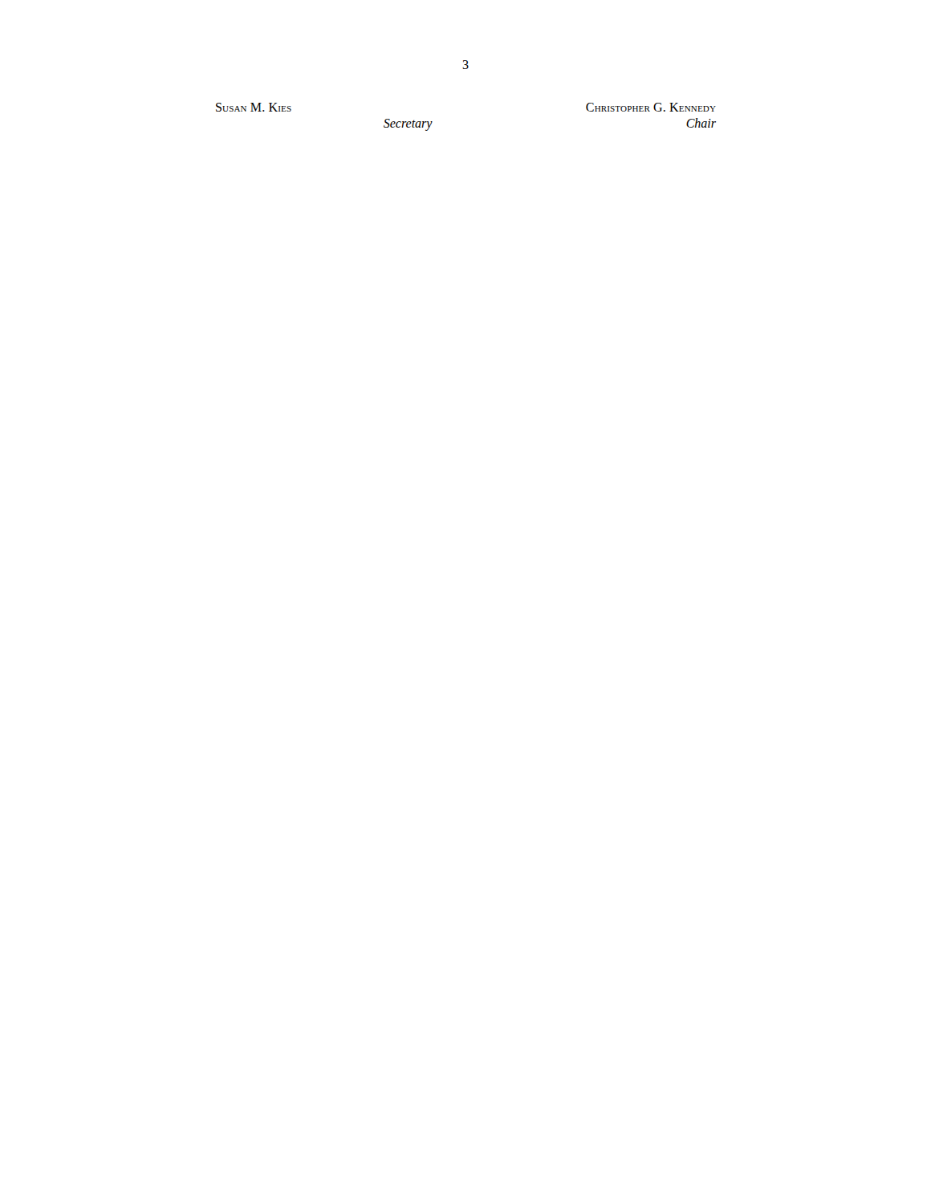3
| Susan M. Kies Secretary | Christopher G. Kennedy Chair |